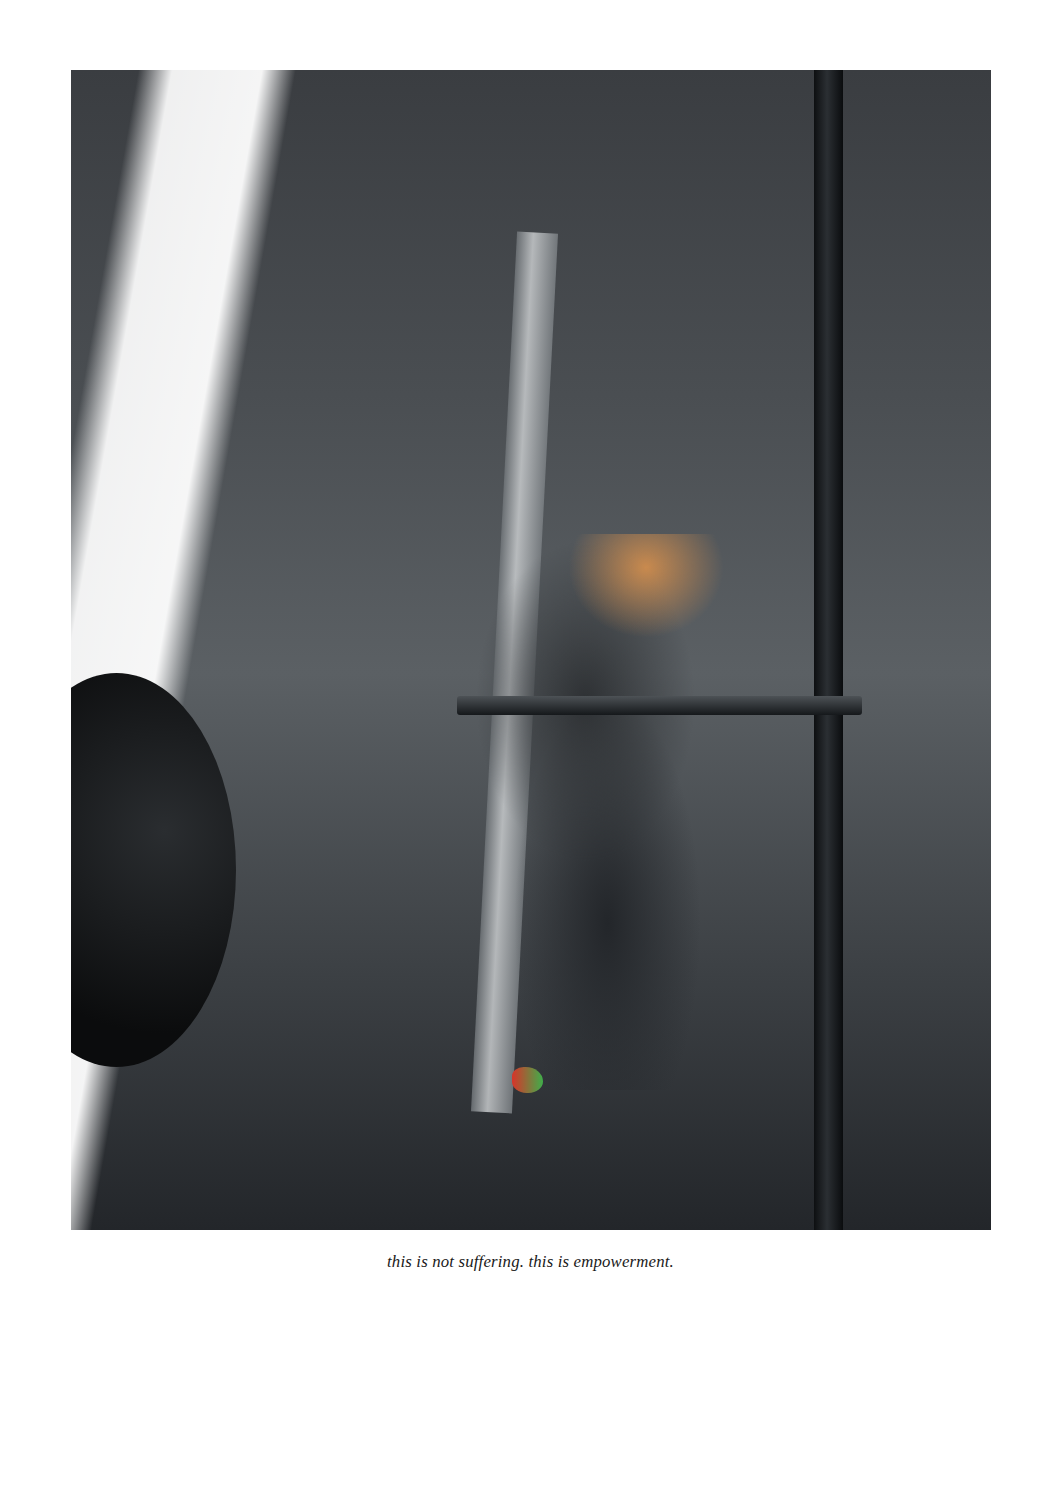this is not suffering. this is empowerment.